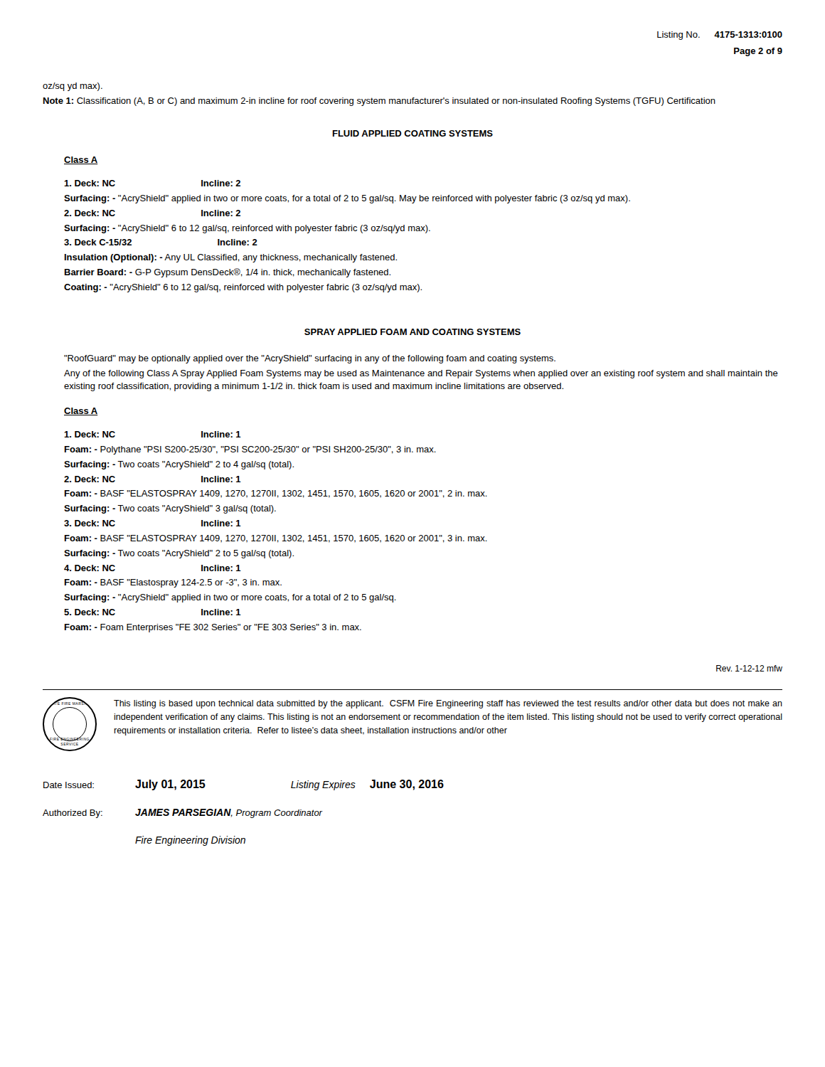Listing No. 4175-1313:0100
Page 2 of 9
oz/sq yd max).
Note 1: Classification (A, B or C) and maximum 2-in incline for roof covering system manufacturer's insulated or non-insulated Roofing Systems (TGFU) Certification
FLUID APPLIED COATING SYSTEMS
Class A
1. Deck: NCIncline: 2
Surfacing: - "AcryShield" applied in two or more coats, for a total of 2 to 5 gal/sq. May be reinforced with polyester fabric (3 oz/sq yd max).
2. Deck: NCIncline: 2
Surfacing: - "AcryShield" 6 to 12 gal/sq, reinforced with polyester fabric (3 oz/sq/yd max).
3. Deck C-15/32Incline: 2
Insulation (Optional): - Any UL Classified, any thickness, mechanically fastened.
Barrier Board: - G-P Gypsum DensDeck®, 1/4 in. thick, mechanically fastened.
Coating: - "AcryShield" 6 to 12 gal/sq, reinforced with polyester fabric (3 oz/sq/yd max).
SPRAY APPLIED FOAM AND COATING SYSTEMS
"RoofGuard" may be optionally applied over the "AcryShield" surfacing in any of the following foam and coating systems.
Any of the following Class A Spray Applied Foam Systems may be used as Maintenance and Repair Systems when applied over an existing roof system and shall maintain the existing roof classification, providing a minimum 1-1/2 in. thick foam is used and maximum incline limitations are observed.
Class A
1. Deck: NCIncline: 1
Foam: - Polythane "PSI S200-25/30", "PSI SC200-25/30" or "PSI SH200-25/30", 3 in. max.
Surfacing: - Two coats "AcryShield" 2 to 4 gal/sq (total).
2. Deck: NCIncline: 1
Foam: - BASF "ELASTOSPRAY 1409, 1270, 1270II, 1302, 1451, 1570, 1605, 1620 or 2001", 2 in. max.
Surfacing: - Two coats "AcryShield" 3 gal/sq (total).
3. Deck: NCIncline: 1
Foam: - BASF "ELASTOSPRAY 1409, 1270, 1270II, 1302, 1451, 1570, 1605, 1620 or 2001", 3 in. max.
Surfacing: - Two coats "AcryShield" 2 to 5 gal/sq (total).
4. Deck: NCIncline: 1
Foam: - BASF "Elastospray 124-2.5 or -3", 3 in. max.
Surfacing: - "AcryShield" applied in two or more coats, for a total of 2 to 5 gal/sq.
5. Deck: NCIncline: 1
Foam: - Foam Enterprises "FE 302 Series" or "FE 303 Series" 3 in. max.
Rev. 1-12-12 mfw
STATE FIRE MARSHAL
FIRE ENGINEERING SERVICE
This listing is based upon technical data submitted by the applicant. CSFM Fire Engineering staff has reviewed the test results and/or other data but does not make an independent verification of any claims. This listing is not an endorsement or recommendation of the item listed. This listing should not be used to verify correct operational requirements or installation criteria. Refer to listee’s data sheet, installation instructions and/or other
Date Issued:
July 01, 2015
Listing Expires
June 30, 2016
Authorized By:
JAMES PARSEGIAN, Program Coordinator
Fire Engineering Division